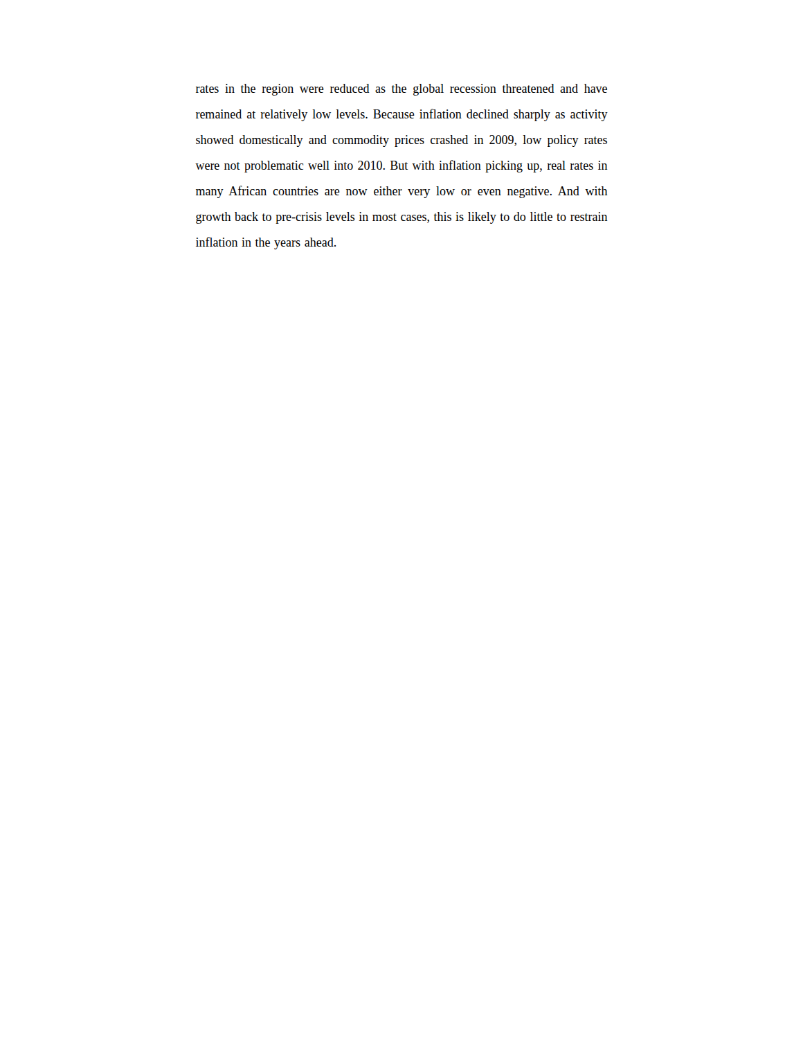rates in the region were reduced as the global recession threatened and have remained at relatively low levels. Because inflation declined sharply as activity showed domestically and commodity prices crashed in 2009, low policy rates were not problematic well into 2010. But with inflation picking up, real rates in many African countries are now either very low or even negative. And with growth back to pre-crisis levels in most cases, this is likely to do little to restrain inflation in the years ahead.